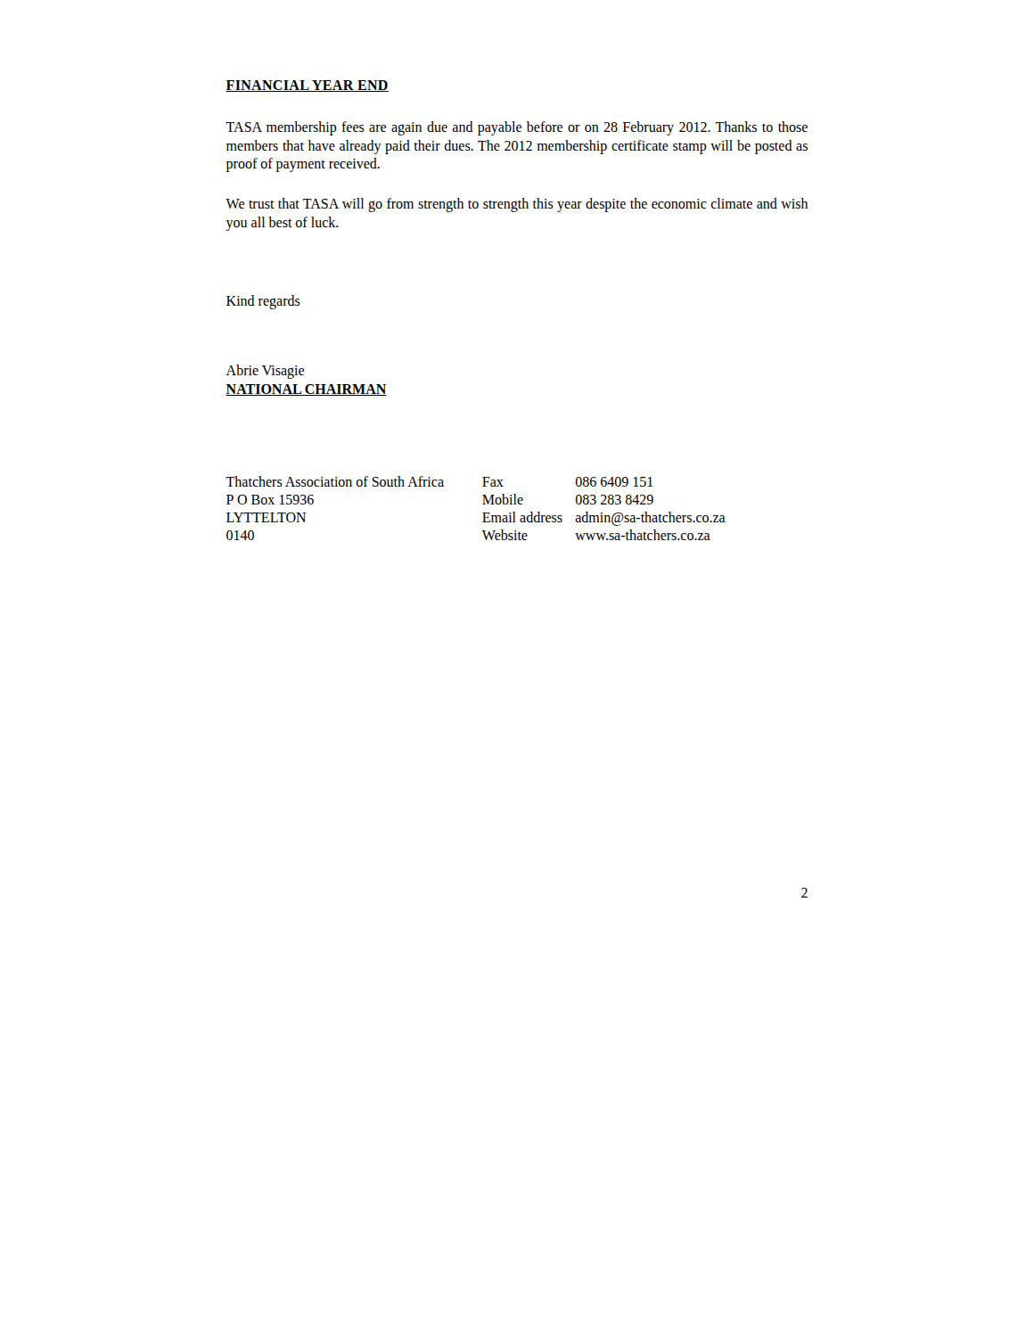FINANCIAL YEAR END
TASA membership fees are again due and payable before or on 28 February 2012. Thanks to those members that have already paid their dues. The 2012 membership certificate stamp will be posted as proof of payment received.
We trust that TASA will go from strength to strength this year despite the economic climate and wish you all best of luck.
Kind regards
Abrie Visagie
NATIONAL CHAIRMAN
| Thatchers Association of South Africa | Fax | 086 6409 151 |
| P O Box 15936 | Mobile | 083 283 8429 |
| LYTTELTON | Email address | admin@sa-thatchers.co.za |
| 0140 | Website | www.sa-thatchers.co.za |
2